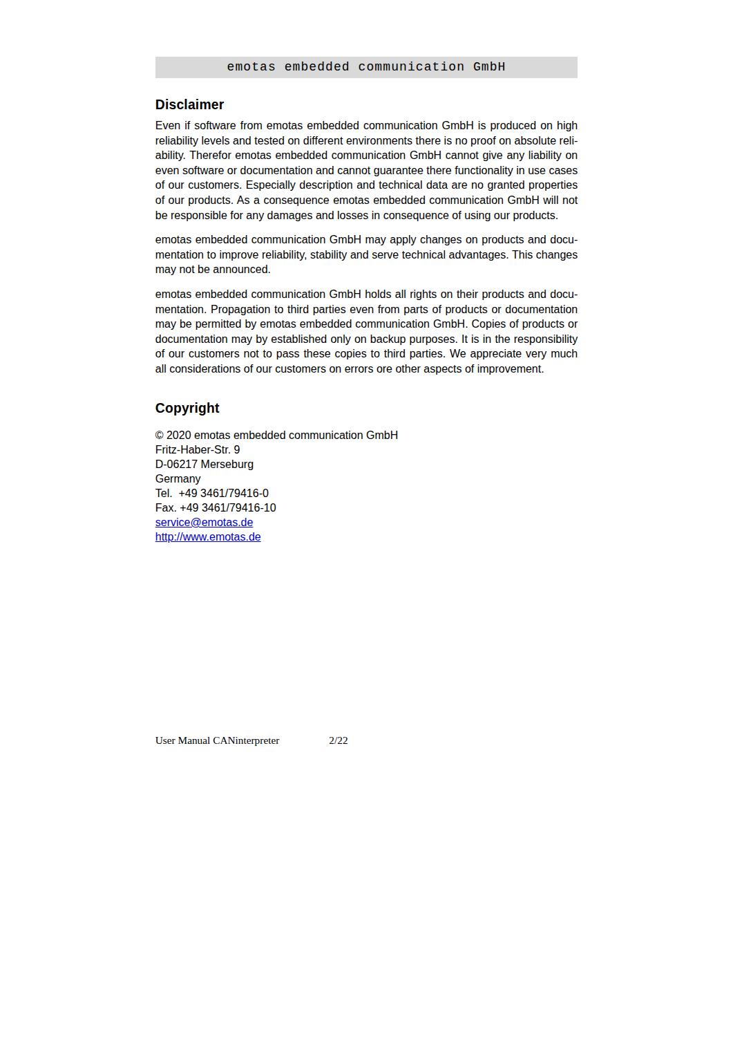emotas embedded communication GmbH
Disclaimer
Even if software from emotas embedded communication GmbH is produced on high reliability levels and tested on different environments there is no proof on absolute reliability. Therefor emotas embedded communication GmbH cannot give any liability on even software or documentation and cannot guarantee there functionality in use cases of our customers. Especially description and technical data are no granted properties of our products. As a consequence emotas embedded communication GmbH will not be responsible for any damages and losses in consequence of using our products.
emotas embedded communication GmbH may apply changes on products and documentation to improve reliability, stability and serve technical advantages. This changes may not be announced.
emotas embedded communication GmbH holds all rights on their products and documentation. Propagation to third parties even from parts of products or documentation may be permitted by emotas embedded communication GmbH. Copies of products or documentation may by established only on backup purposes. It is in the responsibility of our customers not to pass these copies to third parties. We appreciate very much all considerations of our customers on errors ore other aspects of improvement.
Copyright
© 2020 emotas embedded communication GmbH
Fritz-Haber-Str. 9
D-06217 Merseburg
Germany
Tel. +49 3461/79416-0
Fax. +49 3461/79416-10
service@emotas.de
http://www.emotas.de
User Manual CANinterpreter 2/22